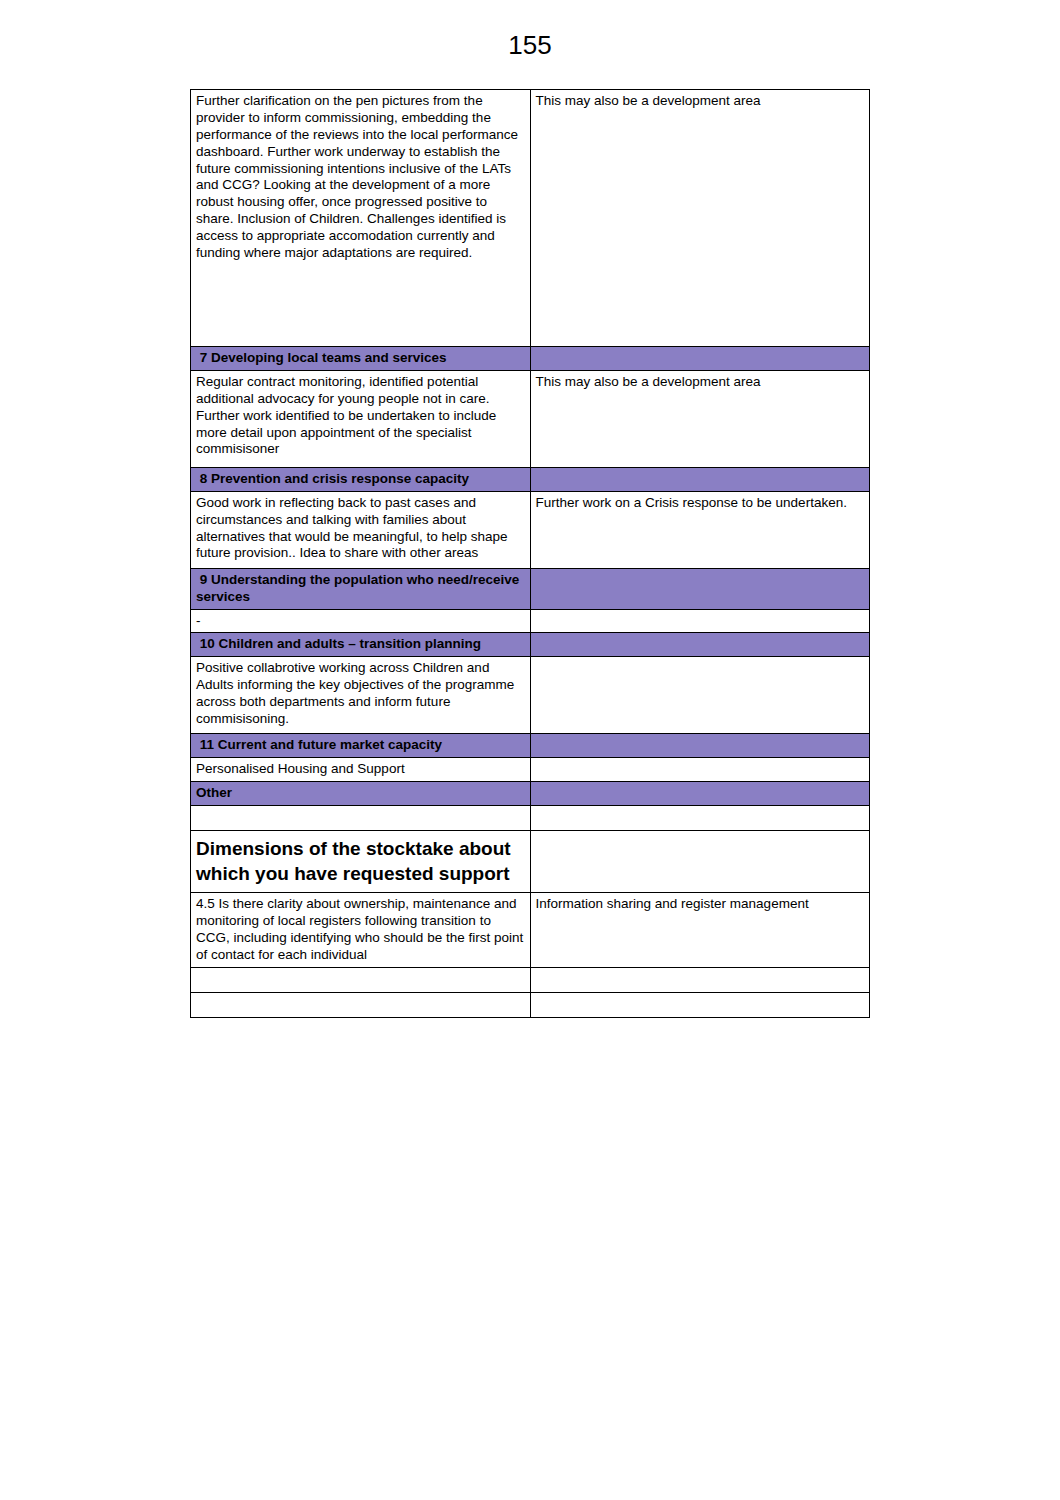155
| Further clarification on the pen pictures from the provider to inform commissioning, embedding the performance of the reviews into the local performance dashboard. Further work underway to establish the future commissioning intentions inclusive of the LATs and CCG? Looking at the development of a more robust housing offer, once progressed positive to share. Inclusion of Children. Challenges identified is access to appropriate accomodation currently and funding where major adaptations are required. | This may also be a development area |
| 7 Developing local teams and services | |
| Regular contract monitoring, identified potential additional advocacy for young people not in care. Further work identified to be undertaken to include more detail upon appointment of the specialist commisisoner | This may also be a development area |
| 8 Prevention and crisis response capacity | |
| Good work in reflecting back to past cases and circumstances and talking with families about alternatives that would be meaningful, to help shape future provision.. Idea to share with other areas | Further work on a Crisis response to be undertaken. |
| 9 Understanding the population who need/receive services | |
| - | |
| 10 Children and adults – transition planning | |
| Positive collabrotive working across Children and Adults informing the key objectives of the programme across both departments and inform future commisisoning. | |
| 11 Current and future market capacity | |
| Personalised Housing and Support | |
| Other | |
| Dimensions of the stocktake about which you have requested support | |
| 4.5 Is there clarity about ownership, maintenance and monitoring of local registers following transition to CCG, including identifying who should be the first point of contact for each individual | Information sharing and register management |